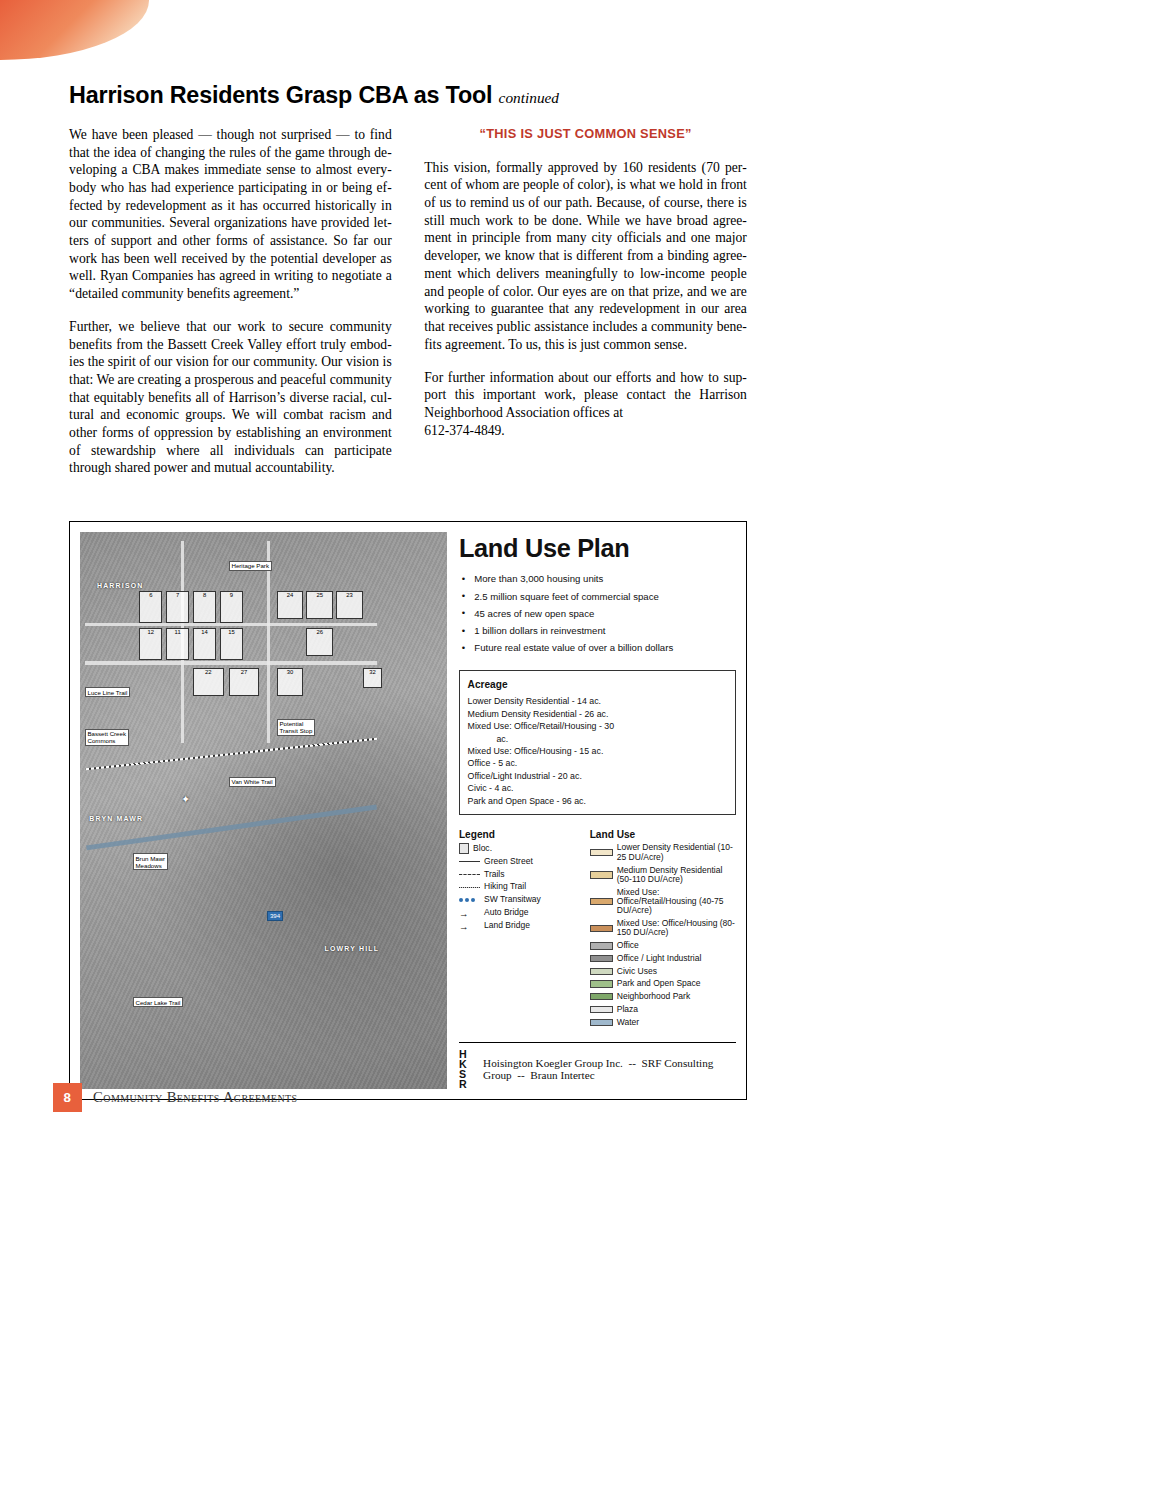Harrison Residents Grasp CBA as Tool continued
We have been pleased — though not surprised — to find that the idea of changing the rules of the game through developing a CBA makes immediate sense to almost everybody who has had experience participating in or being effected by redevelopment as it has occurred historically in our communities. Several organizations have provided letters of support and other forms of assistance. So far our work has been well received by the potential developer as well. Ryan Companies has agreed in writing to negotiate a “detailed community benefits agreement.”
Further, we believe that our work to secure community benefits from the Bassett Creek Valley effort truly embodies the spirit of our vision for our community. Our vision is that: We are creating a prosperous and peaceful community that equitably benefits all of Harrison’s diverse racial, cultural and economic groups. We will combat racism and other forms of oppression by establishing an environment of stewardship where all individuals can participate through shared power and mutual accountability.
“THIS IS JUST COMMON SENSE”
This vision, formally approved by 160 residents (70 percent of whom are people of color), is what we hold in front of us to remind us of our path. Because, of course, there is still much work to be done. While we have broad agreement in principle from many city officials and one major developer, we know that is different from a binding agreement which delivers meaningfully to low-income people and people of color. Our eyes are on that prize, and we are working to guarantee that any redevelopment in our area that receives public assistance includes a community benefits agreement. To us, this is just common sense.
For further information about our efforts and how to support this important work, please contact the Harrison Neighborhood Association offices at
612-374-4849.
HARRISON BRYN MAWR LOWRY HILL Heritage Park Luce Line Trail Bassett Creek
Commons Potential
Transit Stop Van White Trail Brun Mawr
Meadows Cedar Lake Trail 394
6
7
8
9
12
11
14
15
22
27
24
25
23
26
30
32
✦
Land Use Plan
More than 3,000 housing units
2.5 million square feet of commercial space
45 acres of new open space
1 billion dollars in reinvestment
Future real estate value of over a billion dollars
Acreage Lower Density Residential - 14 ac.
Medium Density Residential - 26 ac.
Mixed Use: Office/Retail/Housing - 30
ac. Mixed Use: Office/Housing - 15 ac.
Office - 5 ac.
Office/Light Industrial - 20 ac.
Civic - 4 ac.
Park and Open Space - 96 ac.
Legend
Bloc.
Green Street
Trails
Hiking Trail
SW Transitway
→Auto Bridge
→Land Bridge
Land Use
Lower Density Residential (10-25 DU/Acre)
Medium Density Residential (50-110 DU/Acre)
Mixed Use: Office/Retail/Housing (40-75 DU/Acre)
Mixed Use: Office/Housing (80-150 DU/Acre)
Office
Office / Light Industrial
Civic Uses
Park and Open Space
Neighborhood Park
Plaza
Water
H K S R Hoisington Koegler Group Inc. -- SRF Consulting Group -- Braun Intertec
8
Community Benefits Agreements